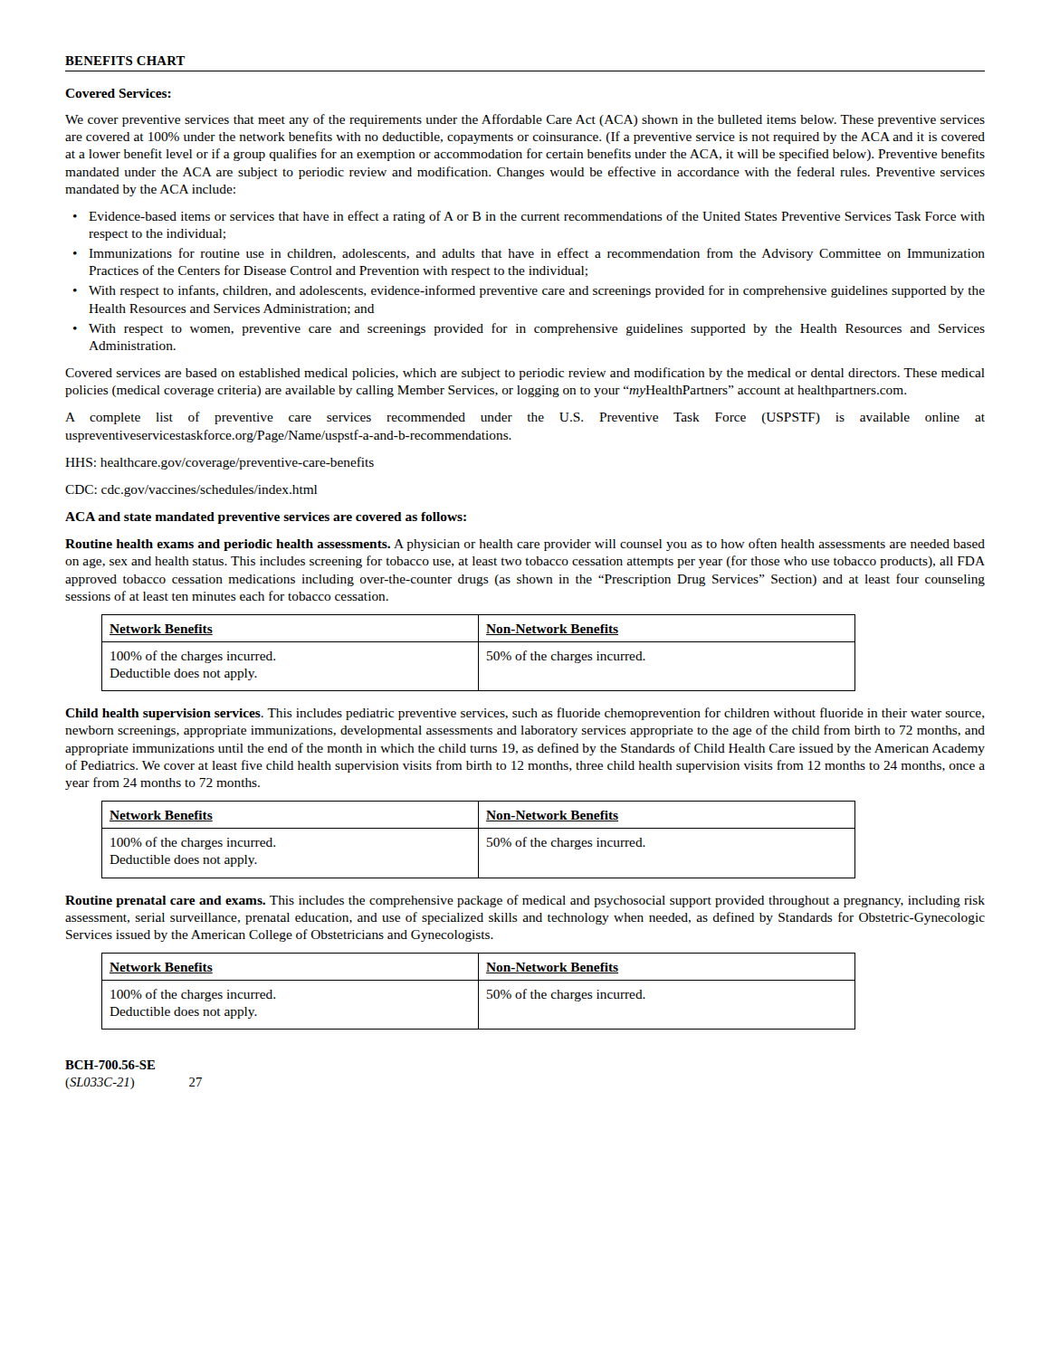BENEFITS CHART
Covered Services:
We cover preventive services that meet any of the requirements under the Affordable Care Act (ACA) shown in the bulleted items below. These preventive services are covered at 100% under the network benefits with no deductible, copayments or coinsurance. (If a preventive service is not required by the ACA and it is covered at a lower benefit level or if a group qualifies for an exemption or accommodation for certain benefits under the ACA, it will be specified below). Preventive benefits mandated under the ACA are subject to periodic review and modification. Changes would be effective in accordance with the federal rules. Preventive services mandated by the ACA include:
Evidence-based items or services that have in effect a rating of A or B in the current recommendations of the United States Preventive Services Task Force with respect to the individual;
Immunizations for routine use in children, adolescents, and adults that have in effect a recommendation from the Advisory Committee on Immunization Practices of the Centers for Disease Control and Prevention with respect to the individual;
With respect to infants, children, and adolescents, evidence-informed preventive care and screenings provided for in comprehensive guidelines supported by the Health Resources and Services Administration; and
With respect to women, preventive care and screenings provided for in comprehensive guidelines supported by the Health Resources and Services Administration.
Covered services are based on established medical policies, which are subject to periodic review and modification by the medical or dental directors. These medical policies (medical coverage criteria) are available by calling Member Services, or logging on to your “my HealthPartners” account at healthpartners.com.
A complete list of preventive care services recommended under the U.S. Preventive Task Force (USPSTF) is available online at uspreventiveservicestaskforce.org/Page/Name/uspstf-a-and-b-recommendations.
HHS: healthcare.gov/coverage/preventive-care-benefits
CDC: cdc.gov/vaccines/schedules/index.html
ACA and state mandated preventive services are covered as follows:
Routine health exams and periodic health assessments. A physician or health care provider will counsel you as to how often health assessments are needed based on age, sex and health status. This includes screening for tobacco use, at least two tobacco cessation attempts per year (for those who use tobacco products), all FDA approved tobacco cessation medications including over-the-counter drugs (as shown in the “Prescription Drug Services” Section) and at least four counseling sessions of at least ten minutes each for tobacco cessation.
| Network Benefits | Non-Network Benefits |
| --- | --- |
| 100% of the charges incurred. Deductible does not apply. | 50% of the charges incurred. |
Child health supervision services. This includes pediatric preventive services, such as fluoride chemoprevention for children without fluoride in their water source, newborn screenings, appropriate immunizations, developmental assessments and laboratory services appropriate to the age of the child from birth to 72 months, and appropriate immunizations until the end of the month in which the child turns 19, as defined by the Standards of Child Health Care issued by the American Academy of Pediatrics. We cover at least five child health supervision visits from birth to 12 months, three child health supervision visits from 12 months to 24 months, once a year from 24 months to 72 months.
| Network Benefits | Non-Network Benefits |
| --- | --- |
| 100% of the charges incurred. Deductible does not apply. | 50% of the charges incurred. |
Routine prenatal care and exams. This includes the comprehensive package of medical and psychosocial support provided throughout a pregnancy, including risk assessment, serial surveillance, prenatal education, and use of specialized skills and technology when needed, as defined by Standards for Obstetric-Gynecologic Services issued by the American College of Obstetricians and Gynecologists.
| Network Benefits | Non-Network Benefits |
| --- | --- |
| 100% of the charges incurred. Deductible does not apply. | 50% of the charges incurred. |
BCH-700.56-SE
(SL033C-21)
27